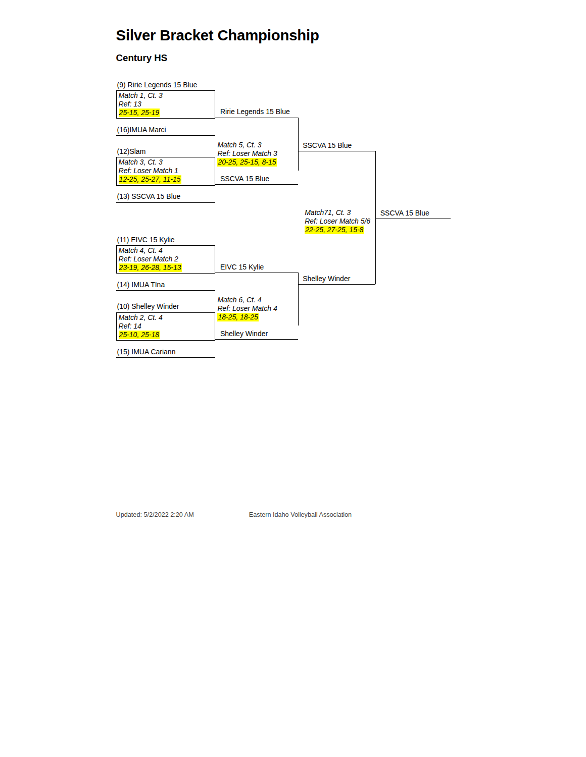Silver Bracket Championship
Century HS
(9) Ririe Legends 15 Blue
Match 1, Ct. 3
Ref: 13
25-15, 25-19
(16)IMUA Marci
Ririe Legends 15 Blue
(12)Slam
Match 3, Ct. 3
Ref: Loser Match 1
12-25, 25-27, 11-15
(13) SSCVA 15 Blue
SSCVA 15 Blue
Match 5, Ct. 3
Ref: Loser Match 3
20-25, 25-15, 8-15
SSCVA 15 Blue
(11) EIVC 15 Kylie
Match 4, Ct. 4
Ref: Loser Match 2
23-19, 26-28, 15-13
(14) IMUA TIna
EIVC 15 Kylie
(10) Shelley Winder
Match 2, Ct. 4
Ref: 14
25-10, 25-18
(15) IMUA Cariann
Shelley Winder
Match 6, Ct. 4
Ref: Loser Match 4
18-25, 18-25
Shelley Winder
Match71, Ct. 3
Ref: Loser Match 5/6
22-25, 27-25, 15-8
SSCVA 15 Blue
Updated: 5/2/2022 2:20 AM Eastern Idaho Volleyball Association